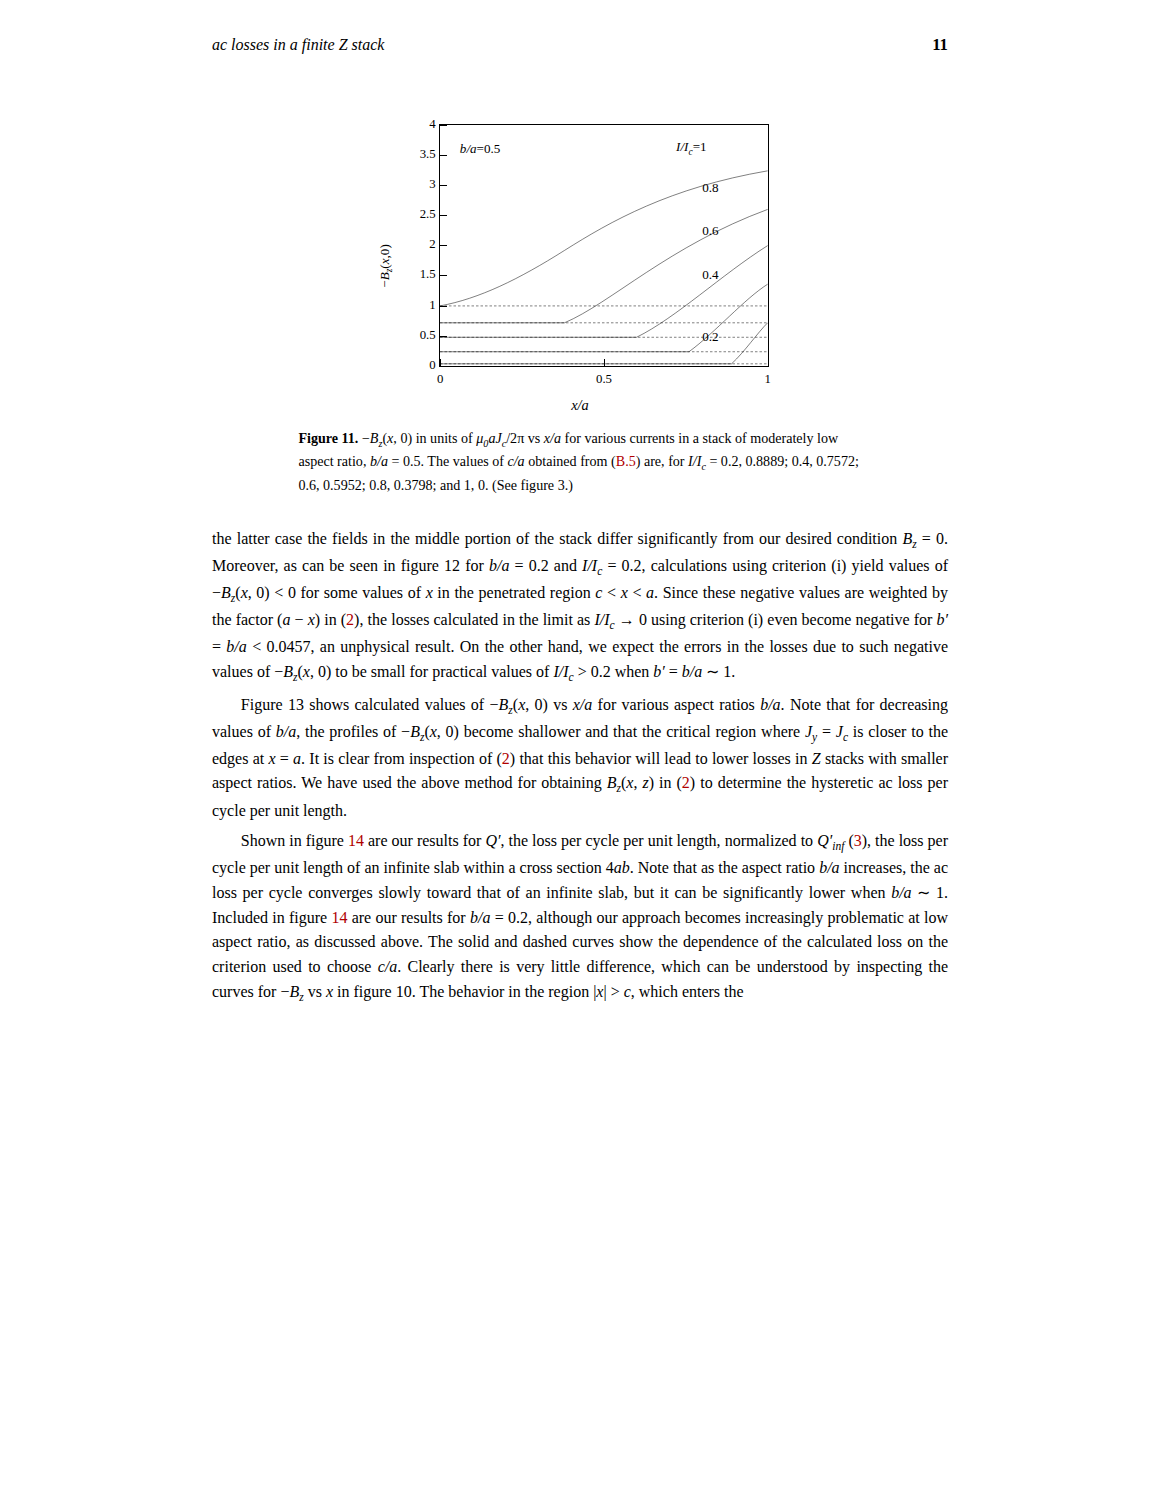ac losses in a finite Z stack 11
4
3.5
3
2.5
2
1.5
1
0.5
0
0
0.5
1
b/a=0.5
I/Ic=1
0.8
0.6
0.4
0.2
−Bz(x,0)
x/a
Figure 11. −Bz(x, 0) in units of μ0aJc/2π vs x/a for various currents in a stack of moderately low aspect ratio, b/a = 0.5. The values of c/a obtained from (B.5) are, for I/Ic = 0.2, 0.8889; 0.4, 0.7572; 0.6, 0.5952; 0.8, 0.3798; and 1, 0. (See figure 3.)
the latter case the fields in the middle portion of the stack differ significantly from our desired condition Bz = 0. Moreover, as can be seen in figure 12 for b/a = 0.2 and I/Ic = 0.2, calculations using criterion (i) yield values of −Bz(x, 0) < 0 for some values of x in the penetrated region c < x < a. Since these negative values are weighted by the factor (a − x) in (2), the losses calculated in the limit as I/Ic → 0 using criterion (i) even become negative for b′ = b/a < 0.0457, an unphysical result. On the other hand, we expect the errors in the losses due to such negative values of −Bz(x, 0) to be small for practical values of I/Ic > 0.2 when b′ = b/a ∼ 1.
Figure 13 shows calculated values of −Bz(x, 0) vs x/a for various aspect ratios b/a. Note that for decreasing values of b/a, the profiles of −Bz(x, 0) become shallower and that the critical region where Jy = Jc is closer to the edges at x = a. It is clear from inspection of (2) that this behavior will lead to lower losses in Z stacks with smaller aspect ratios. We have used the above method for obtaining Bz(x, z) in (2) to determine the hysteretic ac loss per cycle per unit length.
Shown in figure 14 are our results for Q′, the loss per cycle per unit length, normalized to Q′inf (3), the loss per cycle per unit length of an infinite slab within a cross section 4ab. Note that as the aspect ratio b/a increases, the ac loss per cycle converges slowly toward that of an infinite slab, but it can be significantly lower when b/a ∼ 1. Included in figure 14 are our results for b/a = 0.2, although our approach becomes increasingly problematic at low aspect ratio, as discussed above. The solid and dashed curves show the dependence of the calculated loss on the criterion used to choose c/a. Clearly there is very little difference, which can be understood by inspecting the curves for −Bz vs x in figure 10. The behavior in the region |x| > c, which enters the